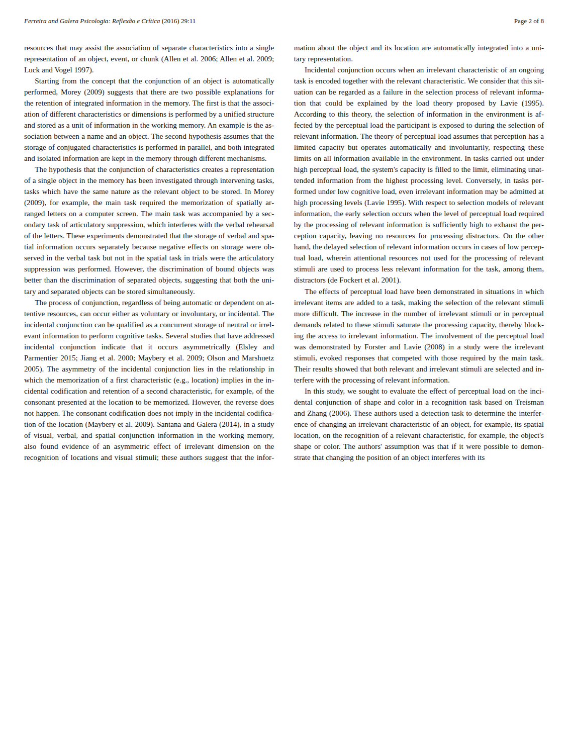Ferreira and Galera Psicologia: Reflexão e Crítica (2016) 29:11
Page 2 of 8
resources that may assist the association of separate characteristics into a single representation of an object, event, or chunk (Allen et al. 2006; Allen et al. 2009; Luck and Vogel 1997).
Starting from the concept that the conjunction of an object is automatically performed, Morey (2009) suggests that there are two possible explanations for the retention of integrated information in the memory. The first is that the association of different characteristics or dimensions is performed by a unified structure and stored as a unit of information in the working memory. An example is the association between a name and an object. The second hypothesis assumes that the storage of conjugated characteristics is performed in parallel, and both integrated and isolated information are kept in the memory through different mechanisms.
The hypothesis that the conjunction of characteristics creates a representation of a single object in the memory has been investigated through intervening tasks, tasks which have the same nature as the relevant object to be stored. In Morey (2009), for example, the main task required the memorization of spatially arranged letters on a computer screen. The main task was accompanied by a secondary task of articulatory suppression, which interferes with the verbal rehearsal of the letters. These experiments demonstrated that the storage of verbal and spatial information occurs separately because negative effects on storage were observed in the verbal task but not in the spatial task in trials were the articulatory suppression was performed. However, the discrimination of bound objects was better than the discrimination of separated objects, suggesting that both the unitary and separated objects can be stored simultaneously.
The process of conjunction, regardless of being automatic or dependent on attentive resources, can occur either as voluntary or involuntary, or incidental. The incidental conjunction can be qualified as a concurrent storage of neutral or irrelevant information to perform cognitive tasks. Several studies that have addressed incidental conjunction indicate that it occurs asymmetrically (Elsley and Parmentier 2015; Jiang et al. 2000; Maybery et al. 2009; Olson and Marshuetz 2005). The asymmetry of the incidental conjunction lies in the relationship in which the memorization of a first characteristic (e.g., location) implies in the incidental codification and retention of a second characteristic, for example, of the consonant presented at the location to be memorized. However, the reverse does not happen. The consonant codification does not imply in the incidental codification of the location (Maybery et al. 2009). Santana and Galera (2014), in a study of visual, verbal, and spatial conjunction information in the working memory, also found evidence of an asymmetric effect of irrelevant dimension on the recognition of locations and visual stimuli; these authors suggest that the information about the object and its location are automatically integrated into a unitary representation.
Incidental conjunction occurs when an irrelevant characteristic of an ongoing task is encoded together with the relevant characteristic. We consider that this situation can be regarded as a failure in the selection process of relevant information that could be explained by the load theory proposed by Lavie (1995). According to this theory, the selection of information in the environment is affected by the perceptual load the participant is exposed to during the selection of relevant information. The theory of perceptual load assumes that perception has a limited capacity but operates automatically and involuntarily, respecting these limits on all information available in the environment. In tasks carried out under high perceptual load, the system's capacity is filled to the limit, eliminating unattended information from the highest processing level. Conversely, in tasks performed under low cognitive load, even irrelevant information may be admitted at high processing levels (Lavie 1995). With respect to selection models of relevant information, the early selection occurs when the level of perceptual load required by the processing of relevant information is sufficiently high to exhaust the perception capacity, leaving no resources for processing distractors. On the other hand, the delayed selection of relevant information occurs in cases of low perceptual load, wherein attentional resources not used for the processing of relevant stimuli are used to process less relevant information for the task, among them, distractors (de Fockert et al. 2001).
The effects of perceptual load have been demonstrated in situations in which irrelevant items are added to a task, making the selection of the relevant stimuli more difficult. The increase in the number of irrelevant stimuli or in perceptual demands related to these stimuli saturate the processing capacity, thereby blocking the access to irrelevant information. The involvement of the perceptual load was demonstrated by Forster and Lavie (2008) in a study were the irrelevant stimuli, evoked responses that competed with those required by the main task. Their results showed that both relevant and irrelevant stimuli are selected and interfere with the processing of relevant information.
In this study, we sought to evaluate the effect of perceptual load on the incidental conjunction of shape and color in a recognition task based on Treisman and Zhang (2006). These authors used a detection task to determine the interference of changing an irrelevant characteristic of an object, for example, its spatial location, on the recognition of a relevant characteristic, for example, the object's shape or color. The authors' assumption was that if it were possible to demonstrate that changing the position of an object interferes with its